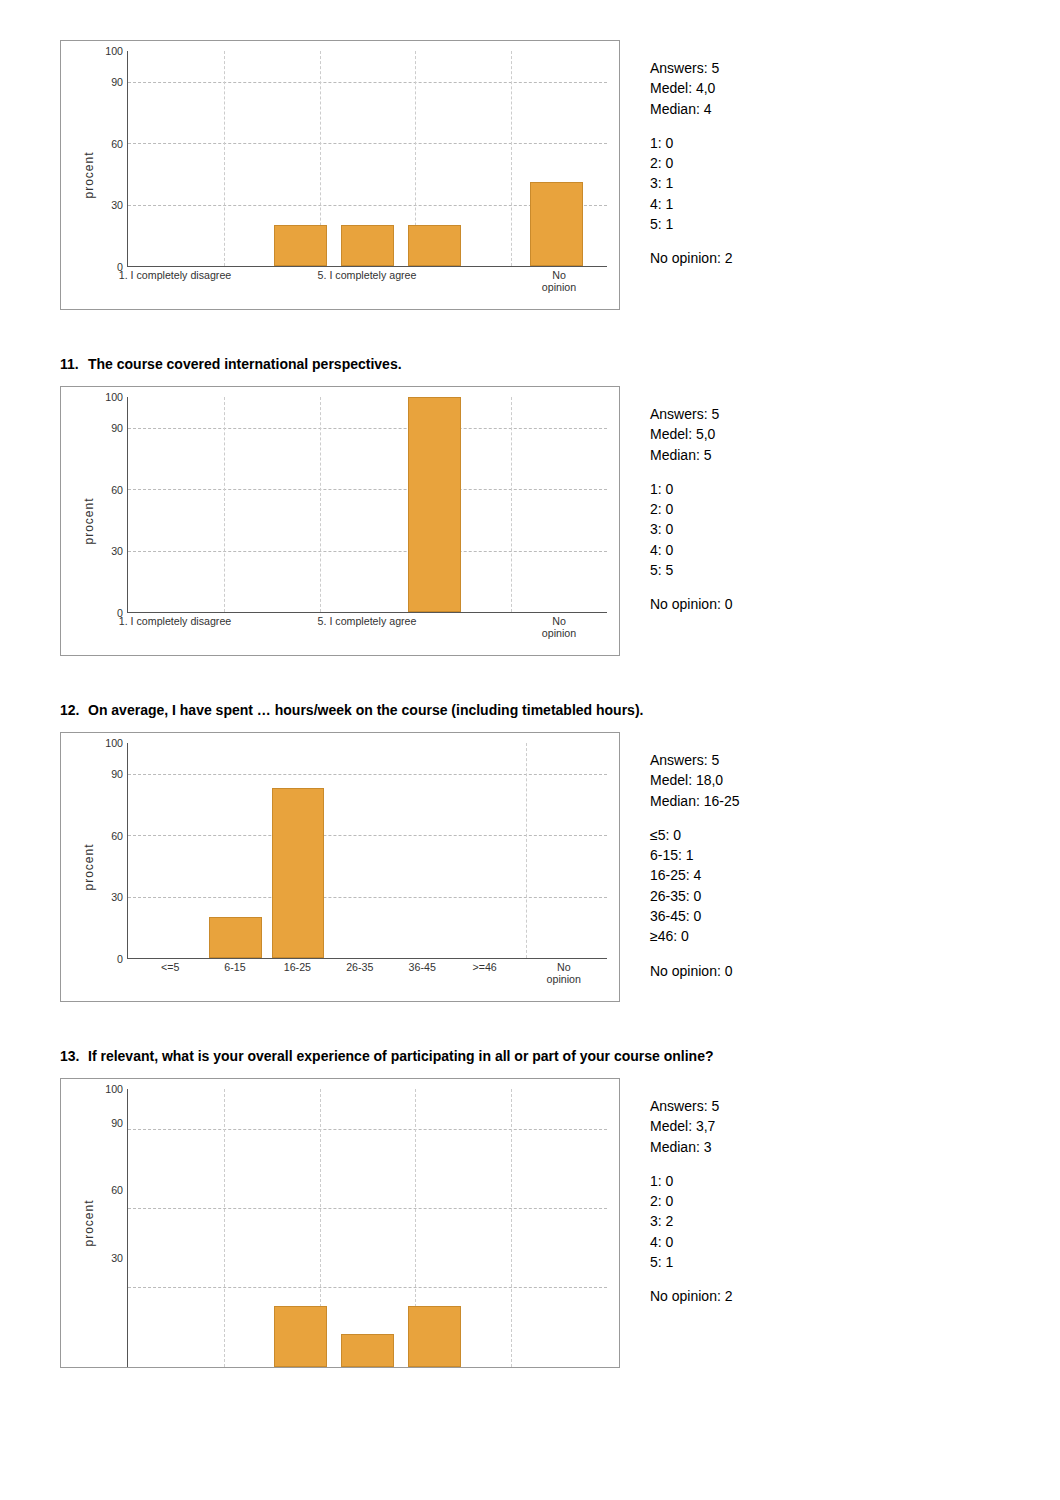procent
100 90 60 30 0
1. I completely disagree 5. I completely agree No
opinion
Answers: 5
Medel: 4,0
Median: 4
1: 0
2: 0
3: 1
4: 1
5: 1
No opinion: 2
11. The course covered international perspectives.
procent
100 90 60 30 0
1. I completely disagree 5. I completely agree No
opinion
Answers: 5
Medel: 5,0
Median: 5
1: 0
2: 0
3: 0
4: 0
5: 5
No opinion: 0
12. On average, I have spent … hours/week on the course (including timetabled hours).
procent
100 90 60 30 0
<=5 6-15 16-25 26-35 36-45 >=46 No
opinion
Answers: 5
Medel: 18,0
Median: 16-25
≤5: 0
6-15: 1
16-25: 4
26-35: 0
36-45: 0
≥46: 0
No opinion: 0
13. If relevant, what is your overall experience of participating in all or part of your course online?
procent
100 90 60 30
Answers: 5
Medel: 3,7
Median: 3
1: 0
2: 0
3: 2
4: 0
5: 1
No opinion: 2